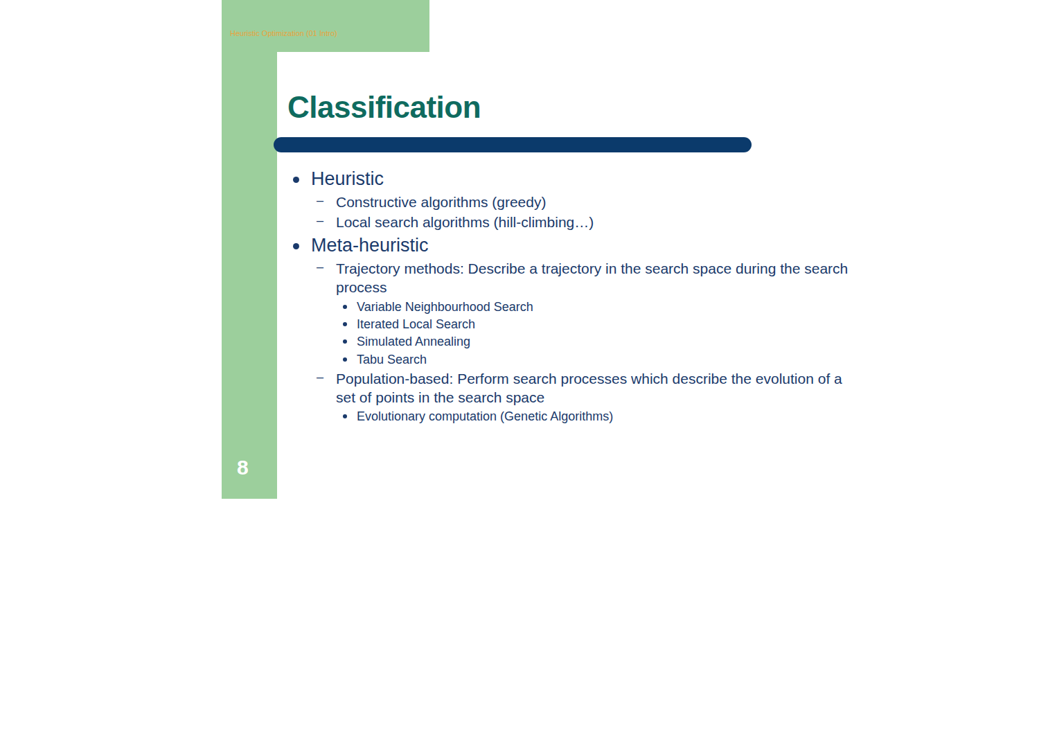Heuristic Optimization (01 Intro)
Classification
Heuristic
Constructive algorithms (greedy)
Local search algorithms (hill-climbing…)
Meta-heuristic
Trajectory methods: Describe a trajectory in the search space during the search process
Variable Neighbourhood Search
Iterated Local Search
Simulated Annealing
Tabu Search
Population-based: Perform search processes which describe the evolution of a set of points in the search space
Evolutionary computation (Genetic Algorithms)
8